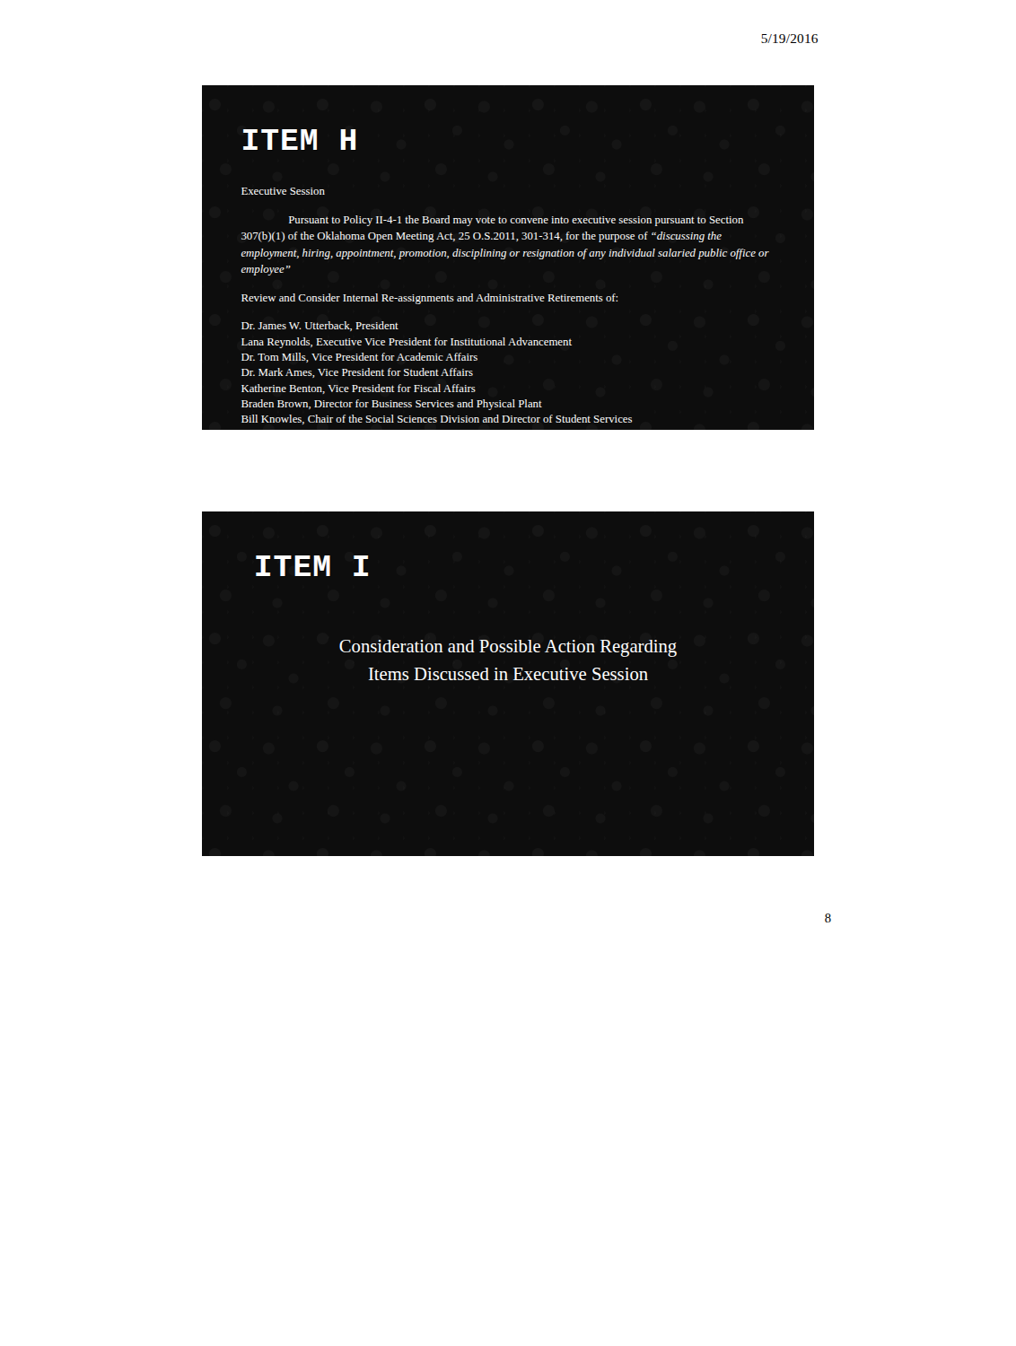5/19/2016
ITEM H
Executive Session
Pursuant to Policy II-4-1 the Board may vote to convene into executive session pursuant to Section 307(b)(1) of the Oklahoma Open Meeting Act, 25 O.S.2011, 301-314, for the purpose of “discussing the employment, hiring, appointment, promotion, disciplining or resignation of any individual salaried public office or employee”
Review and Consider Internal Re-assignments and Administrative Retirements of:
Dr. James W. Utterback, President
Lana Reynolds, Executive Vice President for Institutional Advancement
Dr. Tom Mills, Vice President for Academic Affairs
Dr. Mark Ames, Vice President for Student Affairs
Katherine Benton, Vice President for Fiscal Affairs
Braden Brown, Director for Business Services and Physical Plant
Bill Knowles, Chair of the Social Sciences Division and Director of Student Services
Vote to Return to Open Session
ITEM I
Consideration and Possible Action Regarding
Items Discussed in Executive Session
8